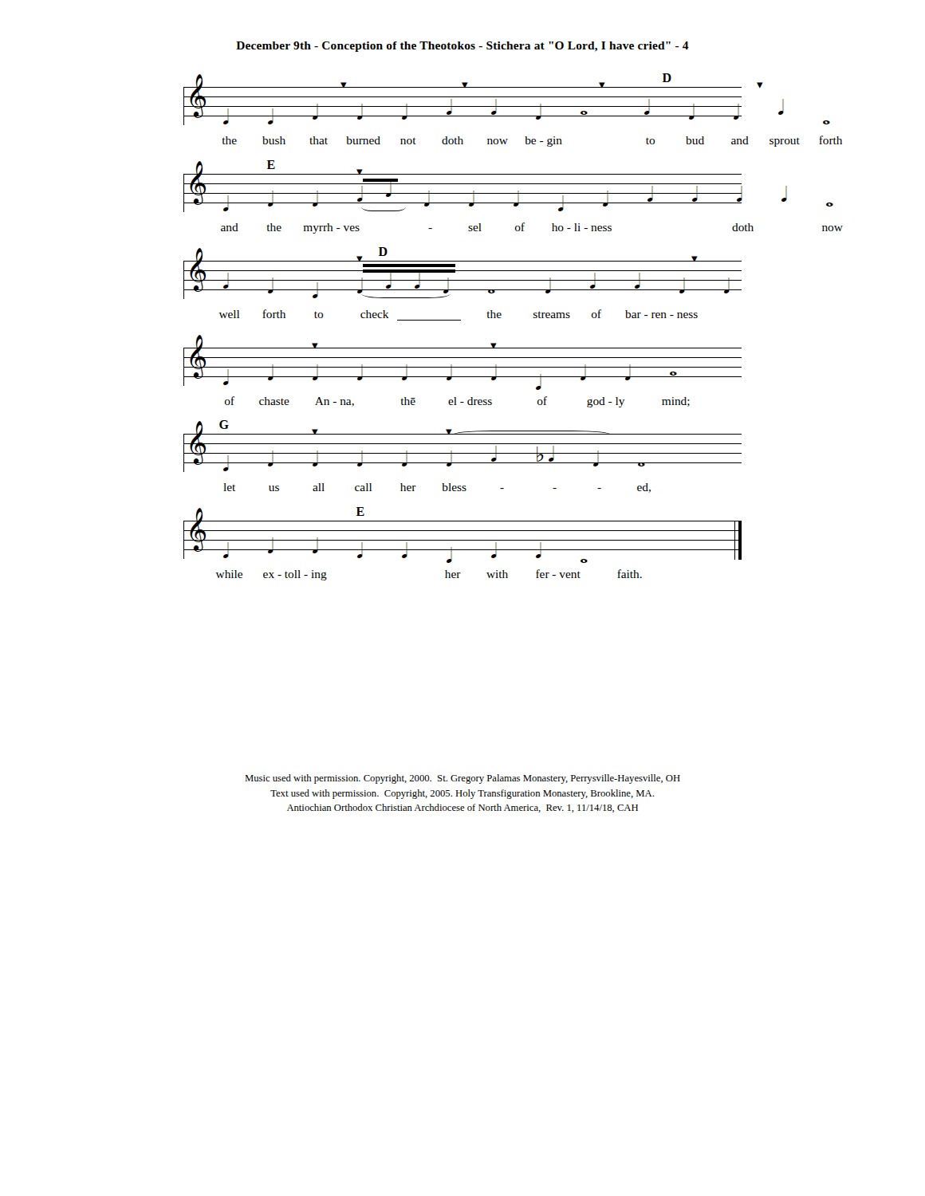December 9th - Conception of the Theotokos - Stichera at "O Lord, I have cried" - 4
𝄞 D ▾ ▾ ▾ ▾ 𝅘𝅥 𝅘𝅥 𝅘𝅥 𝅘𝅥 𝅘𝅥 𝅘𝅥 𝅘𝅥 𝅘𝅥 𝅝 𝅘𝅥 𝅘𝅥 𝅘𝅥 𝅘𝅥 𝅝
the bush that burned not doth now be - gin to bud and sprout forth
𝄞 E ▾ 𝅘𝅥 𝅘𝅥 𝅘𝅥 𝅘𝅥 𝅘𝅥 𝅘𝅥 𝅘𝅥 𝅘𝅥 𝅘𝅥 𝅘𝅥 𝅘𝅥 𝅘𝅥 𝅘𝅥 𝅘𝅥 𝅝
and the myrrh - ves - sel of ho - li - ness doth now
𝄞 D ▾ ▾ 𝅘𝅥 𝅘𝅥 𝅘𝅥 𝅘𝅥 𝅘𝅥 𝅘𝅥 𝅘𝅥 𝅝 𝅘𝅥 𝅘𝅥 𝅘𝅥 𝅘𝅥 𝅘𝅥
well forth to check the streams of bar - ren - ness
𝄞 ▾ ▾ 𝅘𝅥 𝅘𝅥 𝅘𝅥 𝅘𝅥 𝅘𝅥 𝅘𝅥 𝅘𝅥 𝅘𝅥 𝅘𝅥 𝅘𝅥 𝅝
of chaste An - na, thē el - dress of god - ly mind;
𝄞 G ▾ ▾ 𝅘𝅥 𝅘𝅥 𝅘𝅥 𝅘𝅥 𝅘𝅥 𝅘𝅥 𝅘𝅥 ♭ 𝅘𝅥 𝅘𝅥 𝅝
let us all call her bless - - - ed,
𝄞 E 𝅘𝅥 𝅘𝅥 𝅘𝅥 𝅘𝅥 𝅘𝅥 𝅘𝅥 𝅘𝅥 𝅘𝅥 𝅝
while ex - toll - ing her with fer - vent faith.
Music used with permission. Copyright, 2000. St. Gregory Palamas Monastery, Perrysville-Hayesville, OH
Text used with permission. Copyright, 2005. Holy Transfiguration Monastery, Brookline, MA.
Antiochian Orthodox Christian Archdiocese of North America, Rev. 1, 11/14/18, CAH